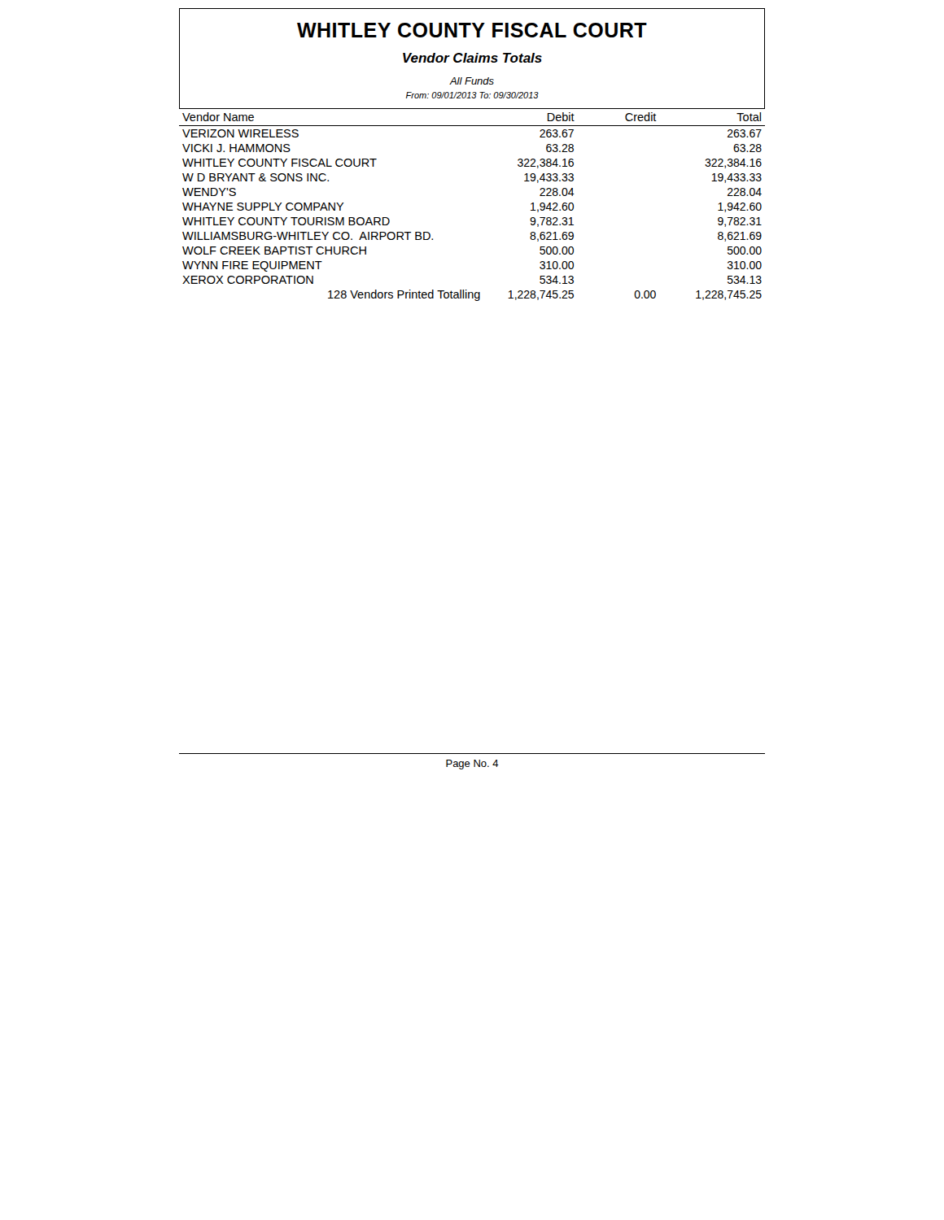WHITLEY COUNTY FISCAL COURT
Vendor Claims Totals
All Funds
From: 09/01/2013 To: 09/30/2013
| Vendor Name | Debit | Credit | Total |
| --- | --- | --- | --- |
| VERIZON WIRELESS | 263.67 | | 263.67 |
| VICKI J. HAMMONS | 63.28 | | 63.28 |
| WHITLEY COUNTY FISCAL COURT | 322,384.16 | | 322,384.16 |
| W D BRYANT & SONS INC. | 19,433.33 | | 19,433.33 |
| WENDY'S | 228.04 | | 228.04 |
| WHAYNE SUPPLY COMPANY | 1,942.60 | | 1,942.60 |
| WHITLEY COUNTY TOURISM BOARD | 9,782.31 | | 9,782.31 |
| WILLIAMSBURG-WHITLEY CO. AIRPORT BD. | 8,621.69 | | 8,621.69 |
| WOLF CREEK BAPTIST CHURCH | 500.00 | | 500.00 |
| WYNN FIRE EQUIPMENT | 310.00 | | 310.00 |
| XEROX CORPORATION | 534.13 | | 534.13 |
| 128 Vendors Printed Totalling | 1,228,745.25 | 0.00 | 1,228,745.25 |
Page No. 4